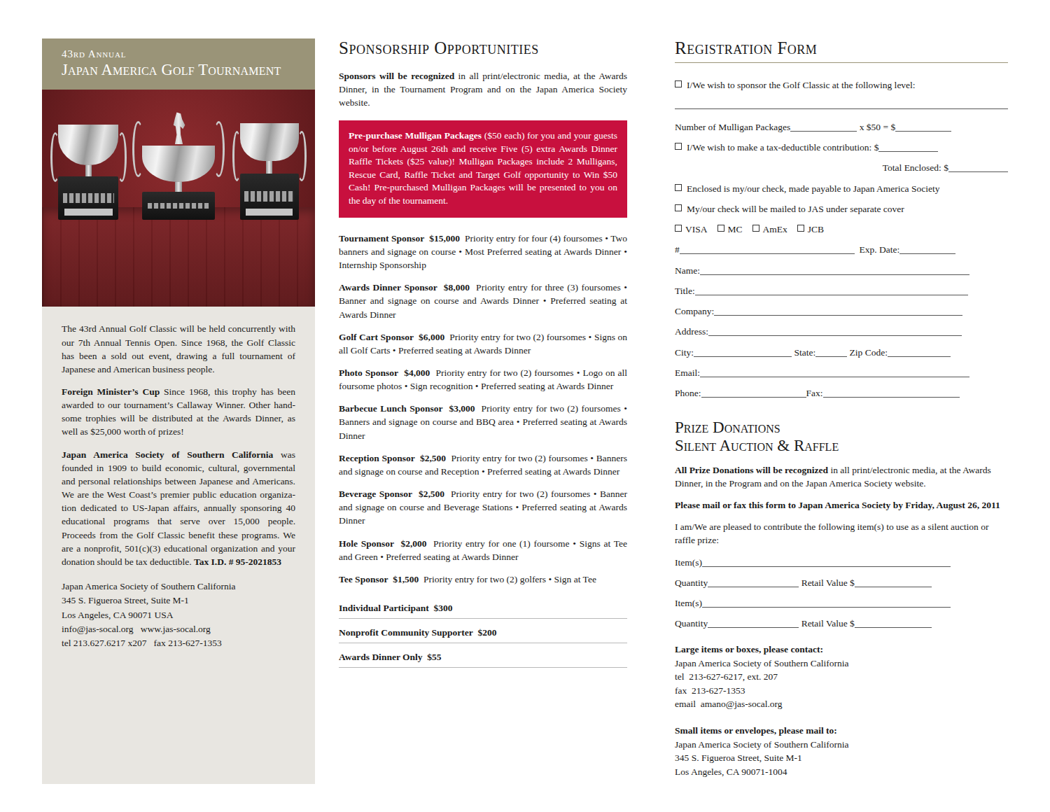43rd Annual
Japan America Golf Tournament
The 43rd Annual Golf Classic will be held concurrently with our 7th Annual Tennis Open. Since 1968, the Golf Classic has been a sold out event, drawing a full tournament of Japanese and American business people.
Foreign Minister’s Cup Since 1968, this trophy has been awarded to our tournament’s Callaway Winner. Other handsome trophies will be distributed at the Awards Dinner, as well as $25,000 worth of prizes!
Japan America Society of Southern California was founded in 1909 to build economic, cultural, governmental and personal relationships between Japanese and Americans. We are the West Coast’s premier public education organization dedicated to US-Japan affairs, annually sponsoring 40 educational programs that serve over 15,000 people. Proceeds from the Golf Classic benefit these programs. We are a nonprofit, 501(c)(3) educational organization and your donation should be tax deductible. Tax I.D. # 95-2021853
Japan America Society of Southern California
345 S. Figueroa Street, Suite M-1
Los Angeles, CA 90071 USA
info@jas-socal.org www.jas-socal.org
tel 213.627.6217 x207 fax 213-627-1353
Sponsorship Opportunities
Sponsors will be recognized in all print/electronic media, at the Awards Dinner, in the Tournament Program and on the Japan America Society website.
Pre-purchase Mulligan Packages ($50 each) for you and your guests on/or before August 26th and receive Five (5) extra Awards Dinner Raffle Tickets ($25 value)! Mulligan Packages include 2 Mulligans, Rescue Card, Raffle Ticket and Target Golf opportunity to Win $50 Cash! Pre-purchased Mulligan Packages will be presented to you on the day of the tournament.
Tournament Sponsor $15,000 Priority entry for four (4) foursomes • Two banners and signage on course • Most Preferred seating at Awards Dinner • Internship Sponsorship
Awards Dinner Sponsor $8,000 Priority entry for three (3) foursomes • Banner and signage on course and Awards Dinner • Preferred seating at Awards Dinner
Golf Cart Sponsor $6,000 Priority entry for two (2) foursomes • Signs on all Golf Carts • Preferred seating at Awards Dinner
Photo Sponsor $4,000 Priority entry for two (2) foursomes • Logo on all foursome photos • Sign recognition • Preferred seating at Awards Dinner
Barbecue Lunch Sponsor $3,000 Priority entry for two (2) foursomes • Banners and signage on course and BBQ area • Preferred seating at Awards Dinner
Reception Sponsor $2,500 Priority entry for two (2) foursomes • Banners and signage on course and Reception • Preferred seating at Awards Dinner
Beverage Sponsor $2,500 Priority entry for two (2) foursomes • Banner and signage on course and Beverage Stations • Preferred seating at Awards Dinner
Hole Sponsor $2,000 Priority entry for one (1) foursome • Signs at Tee and Green • Preferred seating at Awards Dinner
Tee Sponsor $1,500 Priority entry for two (2) golfers • Sign at Tee
Individual Participant $300
Nonprofit Community Supporter $200
Awards Dinner Only $55
Registration Form
I/We wish to sponsor the Golf Classic at the following level:
Number of Mulligan Packages x $50 = $
I/We wish to make a tax-deductible contribution: $
Total Enclosed: $
Enclosed is my/our check, made payable to Japan America Society
My/our check will be mailed to JAS under separate cover
VISA MC AmEx JCB
# Exp. Date:
Name:
Title:
Company:
Address:
City: State: Zip Code:
Email:
Phone: Fax:
Prize Donations
Silent Auction & Raffle
All Prize Donations will be recognized in all print/electronic media, at the Awards Dinner, in the Program and on the Japan America Society website.
Please mail or fax this form to Japan America Society by Friday, August 26, 2011
I am/We are pleased to contribute the following item(s) to use as a silent auction or raffle prize:
Item(s)
Quantity Retail Value $
Item(s)
Quantity Retail Value $
Large items or boxes, please contact:
Japan America Society of Southern California
tel 213-627-6217, ext. 207
fax 213-627-1353
email amano@jas-socal.org
Small items or envelopes, please mail to:
Japan America Society of Southern California
345 S. Figueroa Street, Suite M-1
Los Angeles, CA 90071-1004